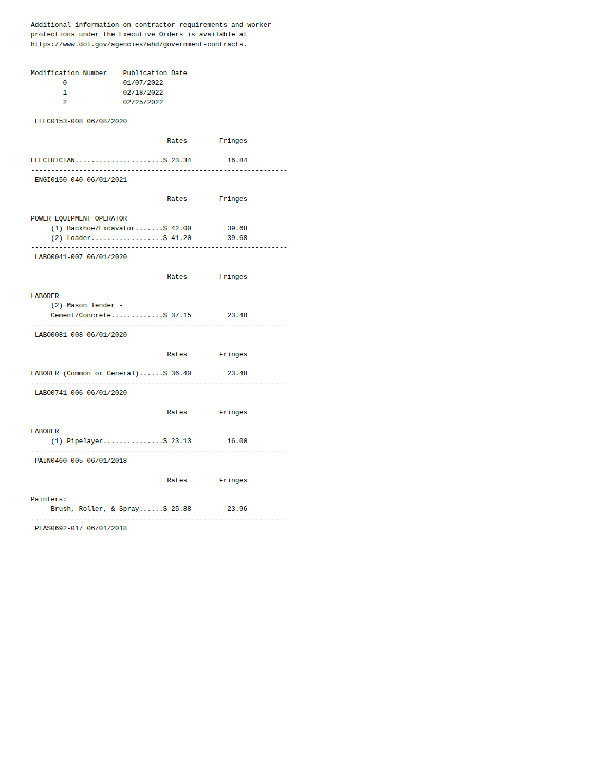Additional information on contractor requirements and worker
protections under the Executive Orders is available at
https://www.dol.gov/agencies/whd/government-contracts.


Modification Number    Publication Date
        0              01/07/2022
        1              02/18/2022
        2              02/25/2022

 ELEC0153-008 06/08/2020

                                  Rates        Fringes

ELECTRICIAN......................$ 23.34         16.84
----------------------------------------------------------------
 ENGI0150-040 06/01/2021

                                  Rates        Fringes

POWER EQUIPMENT OPERATOR
     (1) Backhoe/Excavator.......$ 42.00         39.68
     (2) Loader..................$ 41.20         39.68
----------------------------------------------------------------
 LABO0041-007 06/01/2020

                                  Rates        Fringes

LABORER
     (2) Mason Tender -
     Cement/Concrete.............$ 37.15         23.48
----------------------------------------------------------------
 LABO0081-008 06/01/2020

                                  Rates        Fringes

LABORER (Common or General)......$ 36.40         23.48
----------------------------------------------------------------
 LABO0741-006 06/01/2020

                                  Rates        Fringes

LABORER
     (1) Pipelayer...............$ 23.13         16.00
----------------------------------------------------------------
 PAIN0460-005 06/01/2018

                                  Rates        Fringes

Painters:
     Brush, Roller, & Spray......$ 25.88         23.96
----------------------------------------------------------------
 PLAS0692-017 06/01/2018